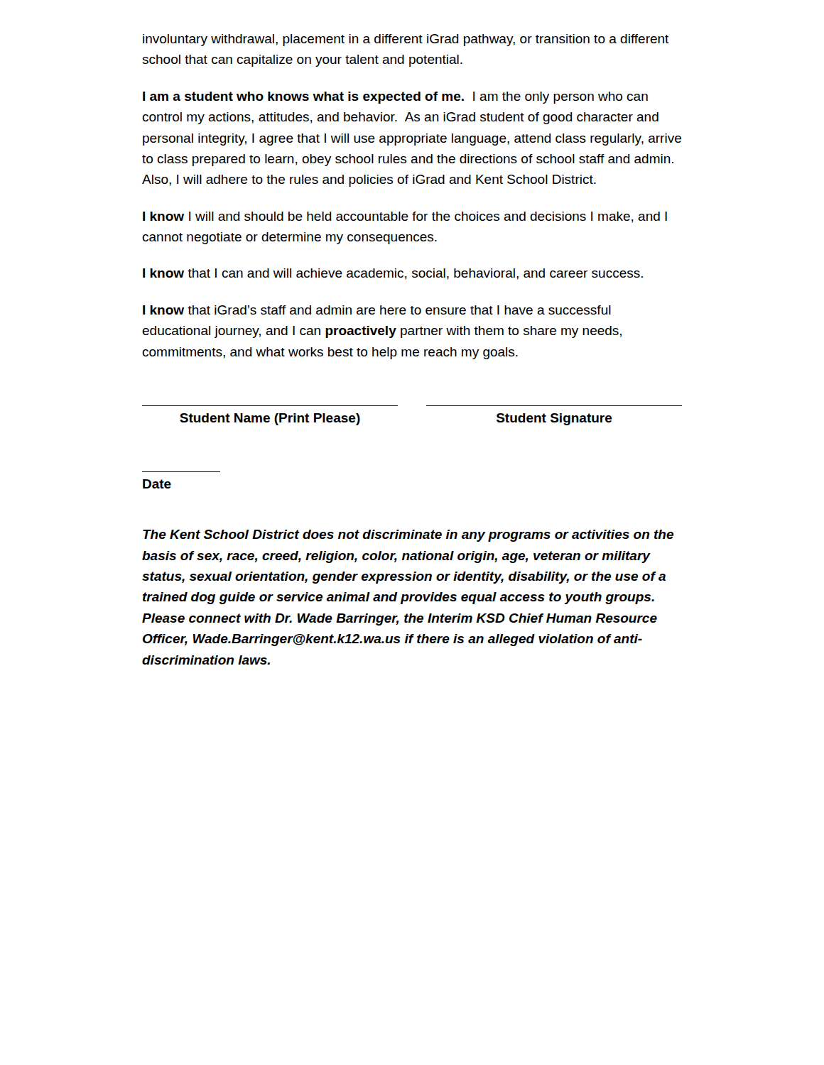involuntary withdrawal, placement in a different iGrad pathway, or transition to a different school that can capitalize on your talent and potential.
I am a student who knows what is expected of me. I am the only person who can control my actions, attitudes, and behavior. As an iGrad student of good character and personal integrity, I agree that I will use appropriate language, attend class regularly, arrive to class prepared to learn, obey school rules and the directions of school staff and admin. Also, I will adhere to the rules and policies of iGrad and Kent School District.
I know I will and should be held accountable for the choices and decisions I make, and I cannot negotiate or determine my consequences.
I know that I can and will achieve academic, social, behavioral, and career success.
I know that iGrad’s staff and admin are here to ensure that I have a successful educational journey, and I can proactively partner with them to share my needs, commitments, and what works best to help me reach my goals.
Student Name (Print Please) Student Signature
Date
The Kent School District does not discriminate in any programs or activities on the basis of sex, race, creed, religion, color, national origin, age, veteran or military status, sexual orientation, gender expression or identity, disability, or the use of a trained dog guide or service animal and provides equal access to youth groups. Please connect with Dr. Wade Barringer, the Interim KSD Chief Human Resource Officer, Wade.Barringer@kent.k12.wa.us if there is an alleged violation of anti-discrimination laws.